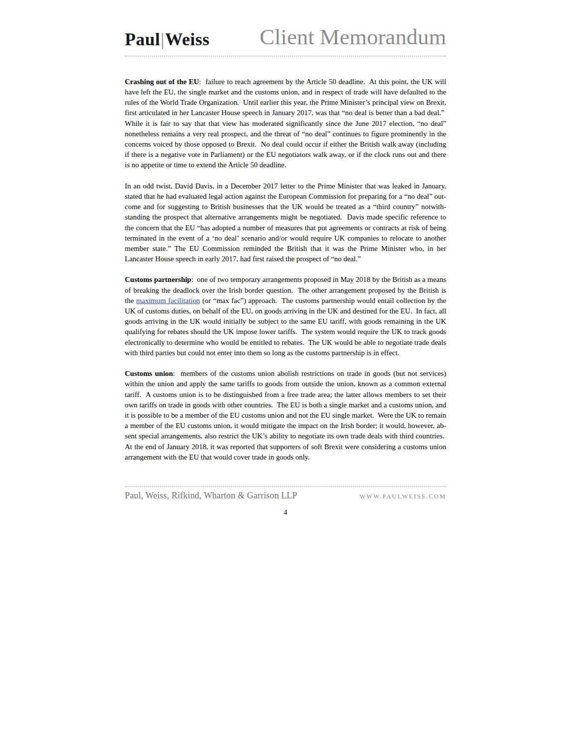Paul|Weiss
Client Memorandum
Crashing out of the EU: failure to reach agreement by the Article 50 deadline. At this point, the UK will have left the EU, the single market and the customs union, and in respect of trade will have defaulted to the rules of the World Trade Organization. Until earlier this year, the Prime Minister’s principal view on Brexit, first articulated in her Lancaster House speech in January 2017, was that “no deal is better than a bad deal.” While it is fair to say that that view has moderated significantly since the June 2017 election, “no deal” nonetheless remains a very real prospect, and the threat of “no deal” continues to figure prominently in the concerns voiced by those opposed to Brexit. No deal could occur if either the British walk away (including if there is a negative vote in Parliament) or the EU negotiators walk away, or if the clock runs out and there is no appetite or time to extend the Article 50 deadline.
In an odd twist, David Davis, in a December 2017 letter to the Prime Minister that was leaked in January, stated that he had evaluated legal action against the European Commission for preparing for a “no deal” outcome and for suggesting to British businesses that the UK would be treated as a “third country” notwithstanding the prospect that alternative arrangements might be negotiated. Davis made specific reference to the concern that the EU “has adopted a number of measures that put agreements or contracts at risk of being terminated in the event of a ‘no deal’ scenario and/or would require UK companies to relocate to another member state.” The EU Commission reminded the British that it was the Prime Minister who, in her Lancaster House speech in early 2017, had first raised the prospect of “no deal.”
Customs partnership: one of two temporary arrangements proposed in May 2018 by the British as a means of breaking the deadlock over the Irish border question. The other arrangement proposed by the British is the maximum facilitation (or “max fac”) approach. The customs partnership would entail collection by the UK of customs duties, on behalf of the EU, on goods arriving in the UK and destined for the EU. In fact, all goods arriving in the UK would initially be subject to the same EU tariff, with goods remaining in the UK qualifying for rebates should the UK impose lower tariffs. The system would require the UK to track goods electronically to determine who would be entitled to rebates. The UK would be able to negotiate trade deals with third parties but could not enter into them so long as the customs partnership is in effect.
Customs union: members of the customs union abolish restrictions on trade in goods (but not services) within the union and apply the same tariffs to goods from outside the union, known as a common external tariff. A customs union is to be distinguished from a free trade area; the latter allows members to set their own tariffs on trade in goods with other countries. The EU is both a single market and a customs union, and it is possible to be a member of the EU customs union and not the EU single market. Were the UK to remain a member of the EU customs union, it would mitigate the impact on the Irish border; it would, however, absent special arrangements, also restrict the UK’s ability to negotiate its own trade deals with third countries. At the end of January 2018, it was reported that supporters of soft Brexit were considering a customs union arrangement with the EU that would cover trade in goods only.
Paul, Weiss, Rifkind, Wharton & Garrison LLP
WWW.PAULWEISS.COM
4